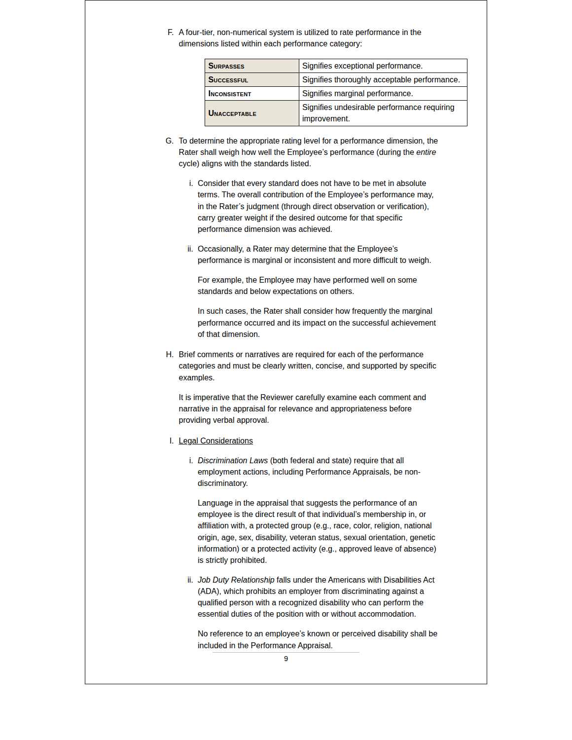A four-tier, non-numerical system is utilized to rate performance in the dimensions listed within each performance category:
| Surpasses | Signifies exceptional performance. |
| Successful | Signifies thoroughly acceptable performance. |
| Inconsistent | Signifies marginal performance. |
| Unacceptable | Signifies undesirable performance requiring improvement. |
To determine the appropriate rating level for a performance dimension, the Rater shall weigh how well the Employee’s performance (during the entire cycle) aligns with the standards listed.
Consider that every standard does not have to be met in absolute terms. The overall contribution of the Employee’s performance may, in the Rater’s judgment (through direct observation or verification), carry greater weight if the desired outcome for that specific performance dimension was achieved.
Occasionally, a Rater may determine that the Employee’s performance is marginal or inconsistent and more difficult to weigh.
For example, the Employee may have performed well on some standards and below expectations on others.
In such cases, the Rater shall consider how frequently the marginal performance occurred and its impact on the successful achievement of that dimension.
Brief comments or narratives are required for each of the performance categories and must be clearly written, concise, and supported by specific examples.
It is imperative that the Reviewer carefully examine each comment and narrative in the appraisal for relevance and appropriateness before providing verbal approval.
Legal Considerations
Discrimination Laws (both federal and state) require that all employment actions, including Performance Appraisals, be non-discriminatory.
Language in the appraisal that suggests the performance of an employee is the direct result of that individual’s membership in, or affiliation with, a protected group (e.g., race, color, religion, national origin, age, sex, disability, veteran status, sexual orientation, genetic information) or a protected activity (e.g., approved leave of absence) is strictly prohibited.
Job Duty Relationship falls under the Americans with Disabilities Act (ADA), which prohibits an employer from discriminating against a qualified person with a recognized disability who can perform the essential duties of the position with or without accommodation.
No reference to an employee’s known or perceived disability shall be included in the Performance Appraisal.
9